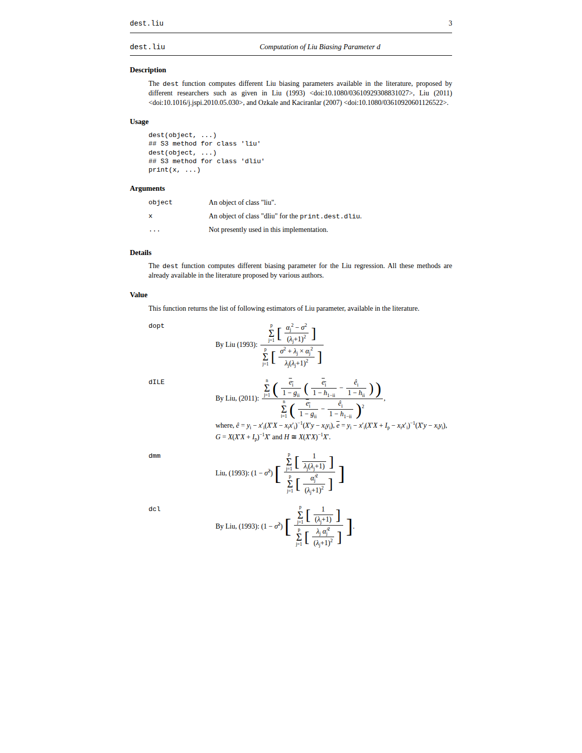dest.liu
3
dest.liu
Computation of Liu Biasing Parameter d
Description
The dest function computes different Liu biasing parameters available in the literature, proposed by different researchers such as given in Liu (1993) <doi:10.1080/03610929308831027>, Liu (2011) <doi:10.1016/j.jspi.2010.05.030>, and Ozkale and Kaciranlar (2007) <doi:10.1080/03610920601126522>.
Usage
dest(object, ...)
## S3 method for class 'liu'
dest(object, ...)
## S3 method for class 'dliu'
print(x, ...)
Arguments
| object | An object of class "liu". |
| x | An object of class "dliu" for the print.dest.dliu . |
| ... | Not presently used in this implementation. |
Details
The dest function computes different biasing parameter for the Liu regression. All these methods are already available in the literature proposed by various authors.
Value
This function returns the list of following estimators of Liu parameter, available in the literature.
| dopt | By Liu (1993): p Σ j=1 [ α j 2 − σ 2 ( λ j +1) 2 ] p Σ j=1 [ σ 2 + λ j × α j 2 λ j ( λ j +1) 2 ] |
| dILE | By Liu, (2011): n Σ j=1 ( e i 1 − g ii ( e i 1 − h 1−ii − ê i 1 − h ii ) ) n Σ i=1 ( e i 1 − g ii − ê i 1 − h 1−ii ) 2 , where, ê = y i − x ′ i ( X ′ X − x i x ′ i ) −1 ( X ′ y − x i y i ), e = y i − x ′ i ( X ′ X + I p − x i x ′ i ) −1 ( X ′ y − x i y i ), G = X ( X ′ X + I p ) −1 X ′ and H ≅ X ( X ′ X ) −1 X ′. |
| dmm | Liu, (1993): (1 − σ̂ 2 ) [ p Σ j=1 [ 1 λ j ( λ j +1) ] p Σ j=1 [ α̂ j 2 ( λ j +1) 2 ] ] |
| dcl | By Liu, (1993): (1 − σ̂ 2 ) [ p Σ j=1 [ 1 ( λ j +1) ] p Σ j=1 [ λ j α̂ j 2 ( λ j +1) 2 ] ] . |